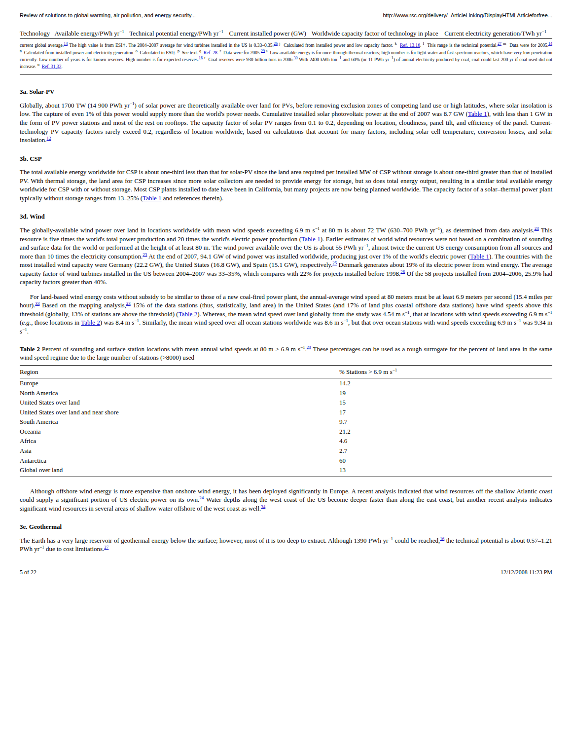Review of solutions to global warming, air pollution, and energy security...
http://www.rsc.org/delivery/_ArticleLinking/DisplayHTMLArticleforfree...
| Technology | Available energy/PWh yr −1 | Technical potential energy/PWh yr −1 | Current installed power (GW) | Worldwide capacity factor of technology in place | Current electricity generation/TWh yr −1 |
| --- | --- | --- | --- | --- | --- |
current global average.14 The high value is from ESI†. The 2004–2007 average for wind turbines installed in the US is 0.33–0.35.26 j Calculated from installed power and low capacity factor. k Ref. 13,16. l This range is the technical potential.27 m Data were for 2005.14 n Calculated from installed power and electricity generation. o Calculated in ESI†. p See text. q Ref. 28. r Data were for 2005.29 s Low available energy is for once-through thermal reactors; high number is for light-water and fast-spectrum reactors, which have very low penetration currently. Low number of years is for known reserves. High number is for expected reserves.16 t Coal reserves were 930 billion tons in 2006.30 With 2400 kWh ton−1 and 60% (or 11 PWh yr−1) of annual electricity produced by coal, coal could last 200 yr if coal used did not increase. u Ref. 31,32.
3a. Solar-PV
Globally, about 1700 TW (14 900 PWh yr−1) of solar power are theoretically available over land for PVs, before removing exclusion zones of competing land use or high latitudes, where solar insolation is low. The capture of even 1% of this power would supply more than the world's power needs. Cumulative installed solar photovoltaic power at the end of 2007 was 8.7 GW (Table 1), with less than 1 GW in the form of PV power stations and most of the rest on rooftops. The capacity factor of solar PV ranges from 0.1 to 0.2, depending on location, cloudiness, panel tilt, and efficiency of the panel. Current-technology PV capacity factors rarely exceed 0.2, regardless of location worldwide, based on calculations that account for many factors, including solar cell temperature, conversion losses, and solar insolation.12
3b. CSP
The total available energy worldwide for CSP is about one-third less than that for solar-PV since the land area required per installed MW of CSP without storage is about one-third greater than that of installed PV. With thermal storage, the land area for CSP increases since more solar collectors are needed to provide energy for storage, but so does total energy output, resulting in a similar total available energy worldwide for CSP with or without storage. Most CSP plants installed to date have been in California, but many projects are now being planned worldwide. The capacity factor of a solar–thermal power plant typically without storage ranges from 13–25% (Table 1 and references therein).
3d. Wind
The globally-available wind power over land in locations worldwide with mean wind speeds exceeding 6.9 m s−1 at 80 m is about 72 TW (630–700 PWh yr−1), as determined from data analysis.23 This resource is five times the world's total power production and 20 times the world's electric power production (Table 1). Earlier estimates of world wind resources were not based on a combination of sounding and surface data for the world or performed at the height of at least 80 m. The wind power available over the US is about 55 PWh yr−1, almost twice the current US energy consumption from all sources and more than 10 times the electricity consumption.23 At the end of 2007, 94.1 GW of wind power was installed worldwide, producing just over 1% of the world's electric power (Table 1). The countries with the most installed wind capacity were Germany (22.2 GW), the United States (16.8 GW), and Spain (15.1 GW), respectively.25 Denmark generates about 19% of its electric power from wind energy. The average capacity factor of wind turbines installed in the US between 2004–2007 was 33–35%, which compares with 22% for projects installed before 1998.26 Of the 58 projects installed from 2004–2006, 25.9% had capacity factors greater than 40%.
For land-based wind energy costs without subsidy to be similar to those of a new coal-fired power plant, the annual-average wind speed at 80 meters must be at least 6.9 meters per second (15.4 miles per hour).33 Based on the mapping analysis,23 15% of the data stations (thus, statistically, land area) in the United States (and 17% of land plus coastal offshore data stations) have wind speeds above this threshold (globally, 13% of stations are above the threshold) (Table 2). Whereas, the mean wind speed over land globally from the study was 4.54 m s−1, that at locations with wind speeds exceeding 6.9 m s−1 (e.g., those locations in Table 2) was 8.4 m s−1. Similarly, the mean wind speed over all ocean stations worldwide was 8.6 m s−1, but that over ocean stations with wind speeds exceeding 6.9 m s−1 was 9.34 m s−1.
Table 2 Percent of sounding and surface station locations with mean annual wind speeds at 80 m > 6.9 m s−1.23 These percentages can be used as a rough surrogate for the percent of land area in the same wind speed regime due to the large number of stations (>8000) used
| Region | % Stations > 6.9 m s −1 |
| --- | --- |
| Europe | 14.2 |
| North America | 19 |
| United States over land | 15 |
| United States over land and near shore | 17 |
| South America | 9.7 |
| Oceania | 21.2 |
| Africa | 4.6 |
| Asia | 2.7 |
| Antarctica | 60 |
| Global over land | 13 |
Although offshore wind energy is more expensive than onshore wind energy, it has been deployed significantly in Europe. A recent analysis indicated that wind resources off the shallow Atlantic coast could supply a significant portion of US electric power on its own.24 Water depths along the west coast of the US become deeper faster than along the east coast, but another recent analysis indicates significant wind resources in several areas of shallow water offshore of the west coast as well.34
3e. Geothermal
The Earth has a very large reservoir of geothermal energy below the surface; however, most of it is too deep to extract. Although 1390 PWh yr−1 could be reached,16 the technical potential is about 0.57–1.21 PWh yr−1 due to cost limitations.27
5 of 22
12/12/2008 11:23 PM